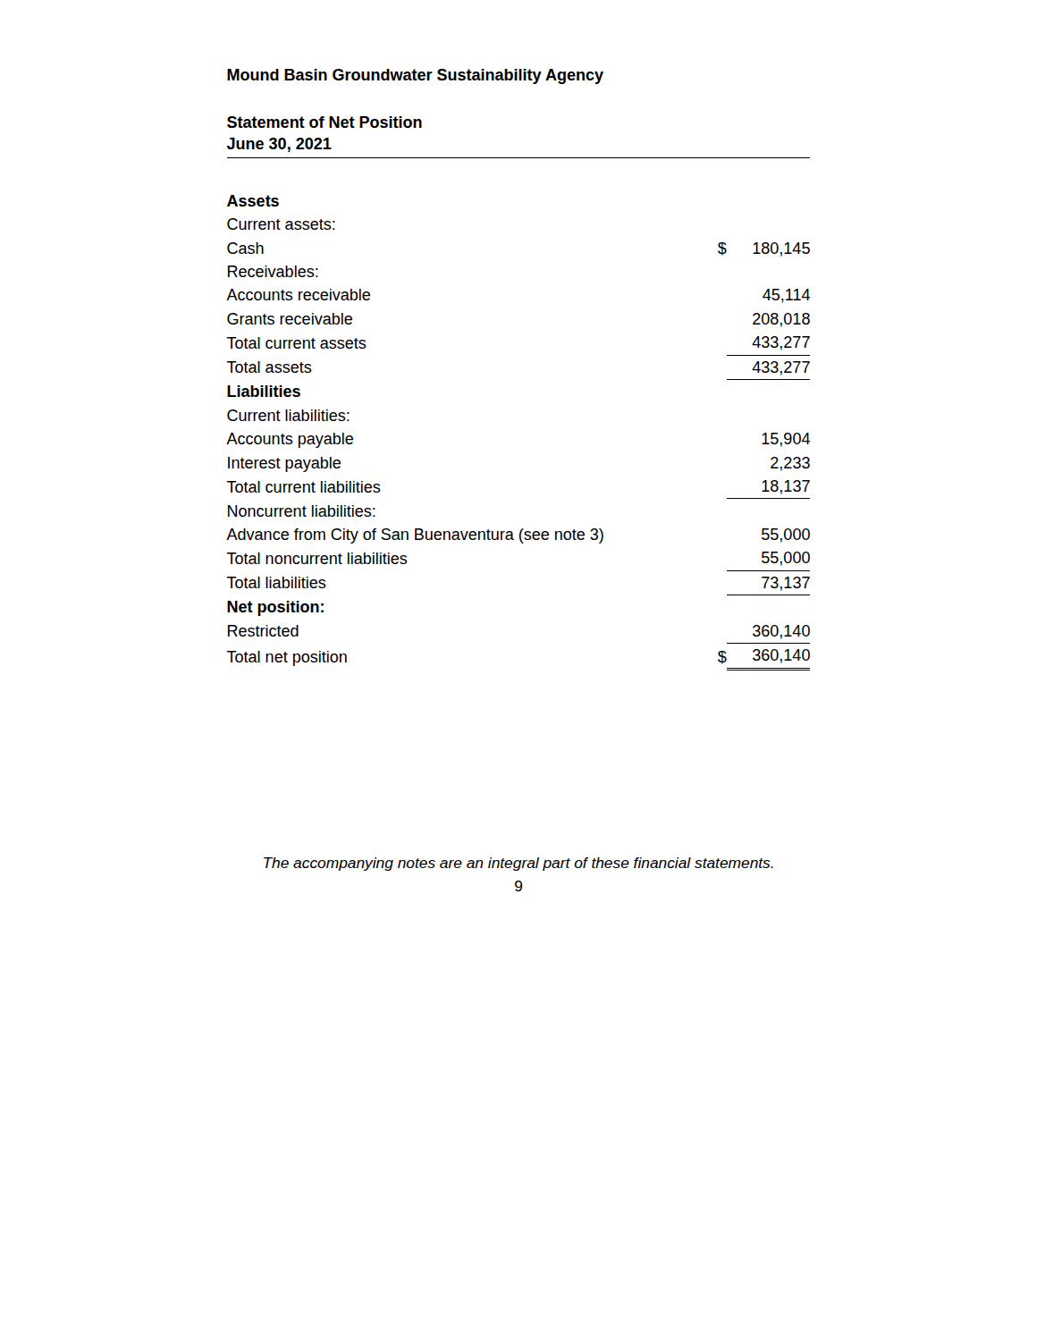Mound Basin Groundwater Sustainability Agency
Statement of Net Position
June 30, 2021
| Assets | | |
| Current assets: | | |
| Cash | $ | 180,145 |
| Receivables: | | |
| Accounts receivable | | 45,114 |
| Grants receivable | | 208,018 |
| Total current assets | | 433,277 |
| Total assets | | 433,277 |
| Liabilities | | |
| Current liabilities: | | |
| Accounts payable | | 15,904 |
| Interest payable | | 2,233 |
| Total current liabilities | | 18,137 |
| Noncurrent liabilities: | | |
| Advance from City of San Buenaventura (see note 3) | | 55,000 |
| Total noncurrent liabilities | | 55,000 |
| Total liabilities | | 73,137 |
| Net position: | | |
| Restricted | | 360,140 |
| Total net position | $ | 360,140 |
The accompanying notes are an integral part of these financial statements.
9